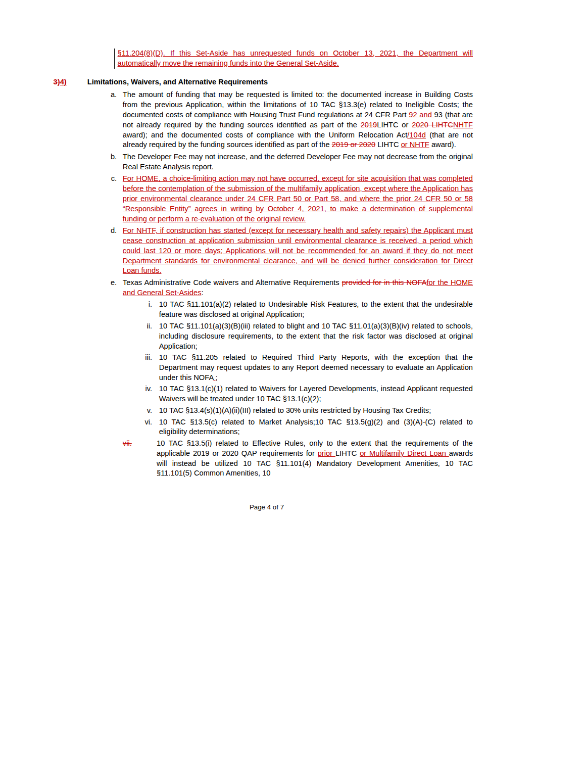§11.204(8)(D). If this Set-Aside has unrequested funds on October 13, 2021, the Department will automatically move the remaining funds into the General Set-Aside.
3) 4) Limitations, Waivers, and Alternative Requirements
The amount of funding that may be requested is limited to: the documented increase in Building Costs from the previous Application, within the limitations of 10 TAC §13.3(e) related to Ineligible Costs; the documented costs of compliance with Housing Trust Fund regulations at 24 CFR Part 92 and 93 (that are not already required by the funding sources identified as part of the 2019 LIHTC or 2020 LIHTC NHTF award); and the documented costs of compliance with the Uniform Relocation Act/104d (that are not already required by the funding sources identified as part of the 2019 or 2020 LIHTC or NHTF award).
The Developer Fee may not increase, and the deferred Developer Fee may not decrease from the original Real Estate Analysis report.
For HOME, a choice-limiting action may not have occurred, except for site acquisition that was completed before the contemplation of the submission of the multifamily application, except where the Application has prior environmental clearance under 24 CFR Part 50 or Part 58, and where the prior 24 CFR 50 or 58 “Responsible Entity” agrees in writing by October 4, 2021, to make a determination of supplemental funding or perform a re-evaluation of the original review.
For NHTF, if construction has started (except for necessary health and safety repairs) the Applicant must cease construction at application submission until environmental clearance is received, a period which could last 120 or more days; Applications will not be recommended for an award if they do not meet Department standards for environmental clearance, and will be denied further consideration for Direct Loan funds.
Texas Administrative Code waivers and Alternative Requirements provided for in this NOFA for the HOME and General Set-Asides:
10 TAC §11.101(a)(2) related to Undesirable Risk Features, to the extent that the undesirable feature was disclosed at original Application;
10 TAC §11.101(a)(3)(B)(iii) related to blight and 10 TAC §11.01(a)(3)(B)(iv) related to schools, including disclosure requirements, to the extent that the risk factor was disclosed at original Application;
10 TAC §11.205 related to Required Third Party Reports, with the exception that the Department may request updates to any Report deemed necessary to evaluate an Application under this NOFA ;
10 TAC §13.1(c)(1) related to Waivers for Layered Developments, instead Applicant requested Waivers will be treated under 10 TAC §13.1(c)(2);
10 TAC §13.4(s)(1)(A)(ii)(III) related to 30% units restricted by Housing Tax Credits;
10 TAC §13.5(c) related to Market Analysis;10 TAC §13.5(g)(2) and (3)(A)-(C) related to eligibility determinations;
vii. 10 TAC §13.5(i) related to Effective Rules, only to the extent that the requirements of the applicable 2019 or 2020 QAP requirements for prior LIHTC or Multifamily Direct Loan awards will instead be utilized 10 TAC §11.101(4) Mandatory Development Amenities, 10 TAC §11.101(5) Common Amenities, 10
Page 4 of 7